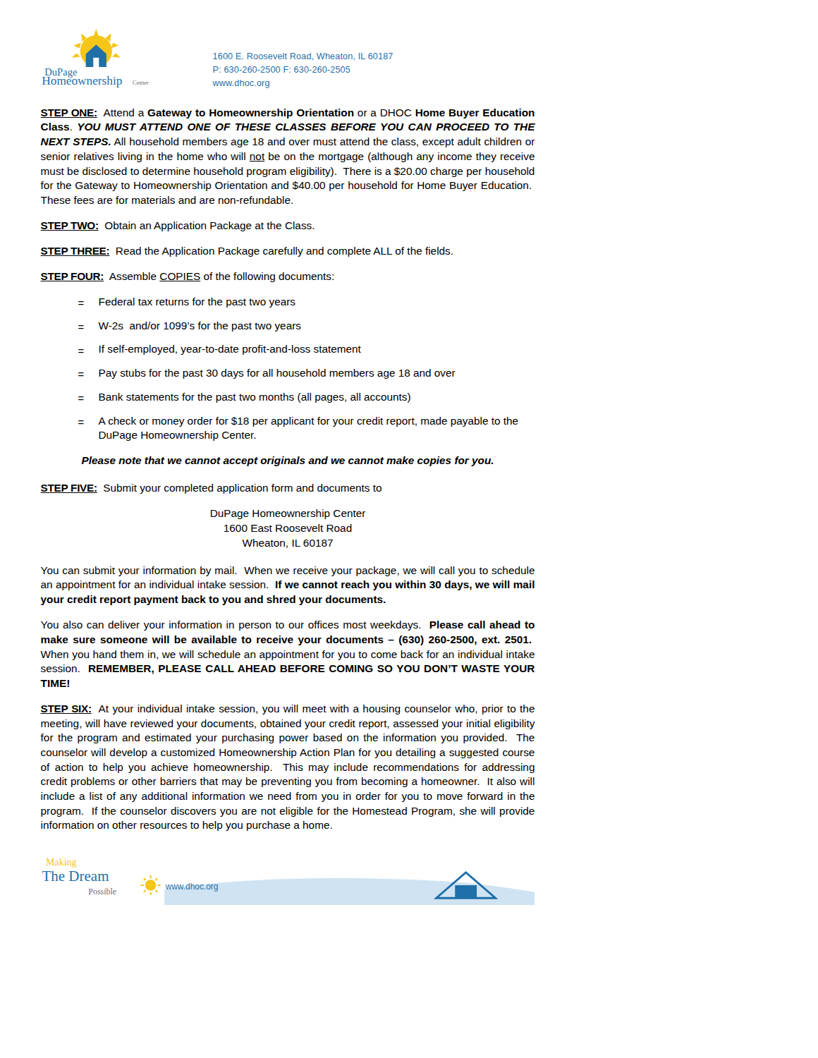DuPage Homeownership Center
1600 E. Roosevelt Road, Wheaton, IL 60187
P: 630-260-2500 F: 630-260-2505
www.dhoc.org
STEP ONE: Attend a Gateway to Homeownership Orientation or a DHOC Home Buyer Education Class. You must attend one of these classes before you can proceed to the next steps. All household members age 18 and over must attend the class, except adult children or senior relatives living in the home who will not be on the mortgage (although any income they receive must be disclosed to determine household program eligibility). There is a $20.00 charge per household for the Gateway to Homeownership Orientation and $40.00 per household for Home Buyer Education. These fees are for materials and are non-refundable.
STEP TWO: Obtain an Application Package at the Class.
STEP THREE: Read the Application Package carefully and complete ALL of the fields.
STEP FOUR: Assemble COPIES of the following documents:
Federal tax returns for the past two years
W-2s and/or 1099’s for the past two years
If self-employed, year-to-date profit-and-loss statement
Pay stubs for the past 30 days for all household members age 18 and over
Bank statements for the past two months (all pages, all accounts)
A check or money order for $18 per applicant for your credit report, made payable to the DuPage Homeownership Center.
Please note that we cannot accept originals and we cannot make copies for you.
STEP FIVE: Submit your completed application form and documents to
DuPage Homeownership Center
1600 East Roosevelt Road
Wheaton, IL 60187
You can submit your information by mail. When we receive your package, we will call you to schedule an appointment for an individual intake session. If we cannot reach you within 30 days, we will mail your credit report payment back to you and shred your documents.
You also can deliver your information in person to our offices most weekdays. Please call ahead to make sure someone will be available to receive your documents – (630) 260-2500, ext. 2501. When you hand them in, we will schedule an appointment for you to come back for an individual intake session. REMEMBER, PLEASE CALL AHEAD BEFORE COMING SO YOU DON’T WASTE YOUR TIME!
STEP SIX: At your individual intake session, you will meet with a housing counselor who, prior to the meeting, will have reviewed your documents, obtained your credit report, assessed your initial eligibility for the program and estimated your purchasing power based on the information you provided. The counselor will develop a customized Homeownership Action Plan for you detailing a suggested course of action to help you achieve homeownership. This may include recommendations for addressing credit problems or other barriers that may be preventing you from becoming a homeowner. It also will include a list of any additional information we need from you in order for you to move forward in the program. If the counselor discovers you are not eligible for the Homestead Program, she will provide information on other resources to help you purchase a home.
Making The Dream Possible www.dhoc.org